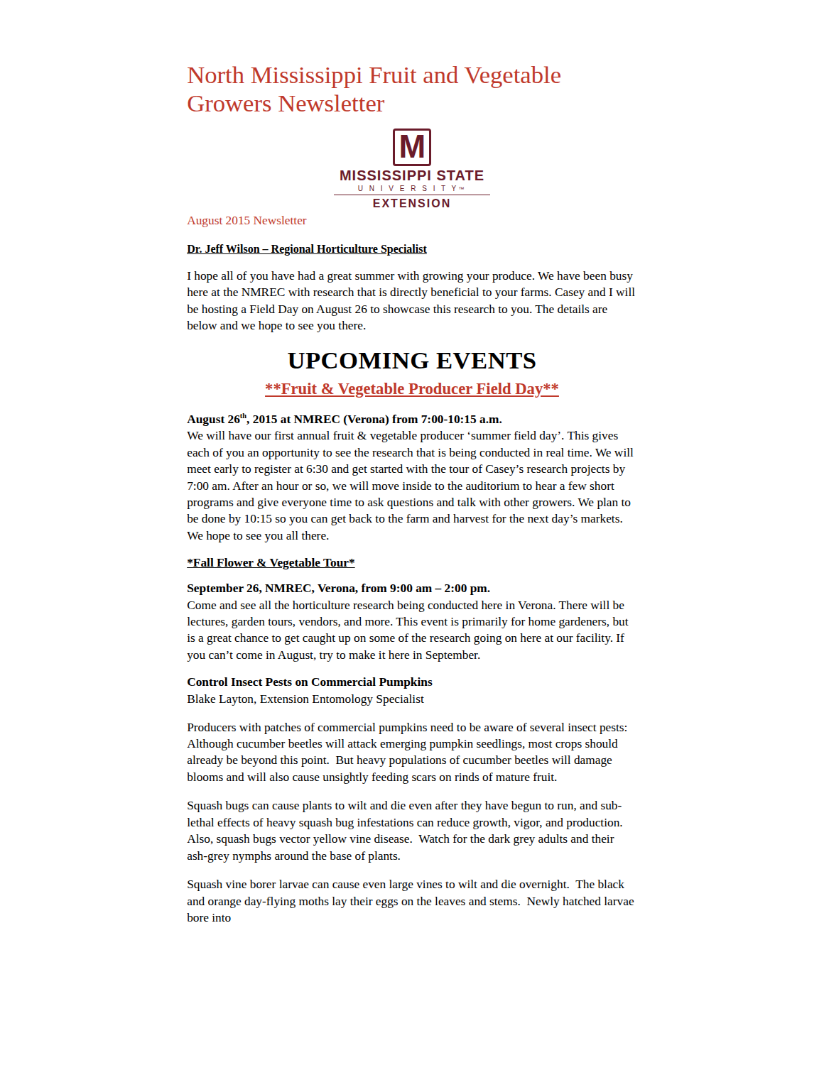North Mississippi Fruit and Vegetable Growers Newsletter
M
MISSISSIPPI STATE
U N I V E R S I T Y™
EXTENSION
August 2015 Newsletter
Dr. Jeff Wilson – Regional Horticulture Specialist
I hope all of you have had a great summer with growing your produce. We have been busy here at the NMREC with research that is directly beneficial to your farms. Casey and I will be hosting a Field Day on August 26 to showcase this research to you. The details are below and we hope to see you there.
UPCOMING EVENTS
**Fruit & Vegetable Producer Field Day**
August 26th, 2015 at NMREC (Verona) from 7:00-10:15 a.m.
We will have our first annual fruit & vegetable producer ‘summer field day’. This gives each of you an opportunity to see the research that is being conducted in real time. We will meet early to register at 6:30 and get started with the tour of Casey’s research projects by 7:00 am. After an hour or so, we will move inside to the auditorium to hear a few short programs and give everyone time to ask questions and talk with other growers. We plan to be done by 10:15 so you can get back to the farm and harvest for the next day’s markets. We hope to see you all there.
*Fall Flower & Vegetable Tour*
September 26, NMREC, Verona, from 9:00 am – 2:00 pm.
Come and see all the horticulture research being conducted here in Verona. There will be lectures, garden tours, vendors, and more. This event is primarily for home gardeners, but is a great chance to get caught up on some of the research going on here at our facility. If you can’t come in August, try to make it here in September.
Control Insect Pests on Commercial Pumpkins
Blake Layton, Extension Entomology Specialist
Producers with patches of commercial pumpkins need to be aware of several insect pests: Although cucumber beetles will attack emerging pumpkin seedlings, most crops should already be beyond this point. But heavy populations of cucumber beetles will damage blooms and will also cause unsightly feeding scars on rinds of mature fruit.
Squash bugs can cause plants to wilt and die even after they have begun to run, and sub-lethal effects of heavy squash bug infestations can reduce growth, vigor, and production. Also, squash bugs vector yellow vine disease. Watch for the dark grey adults and their ash-grey nymphs around the base of plants.
Squash vine borer larvae can cause even large vines to wilt and die overnight. The black and orange day-flying moths lay their eggs on the leaves and stems. Newly hatched larvae bore into